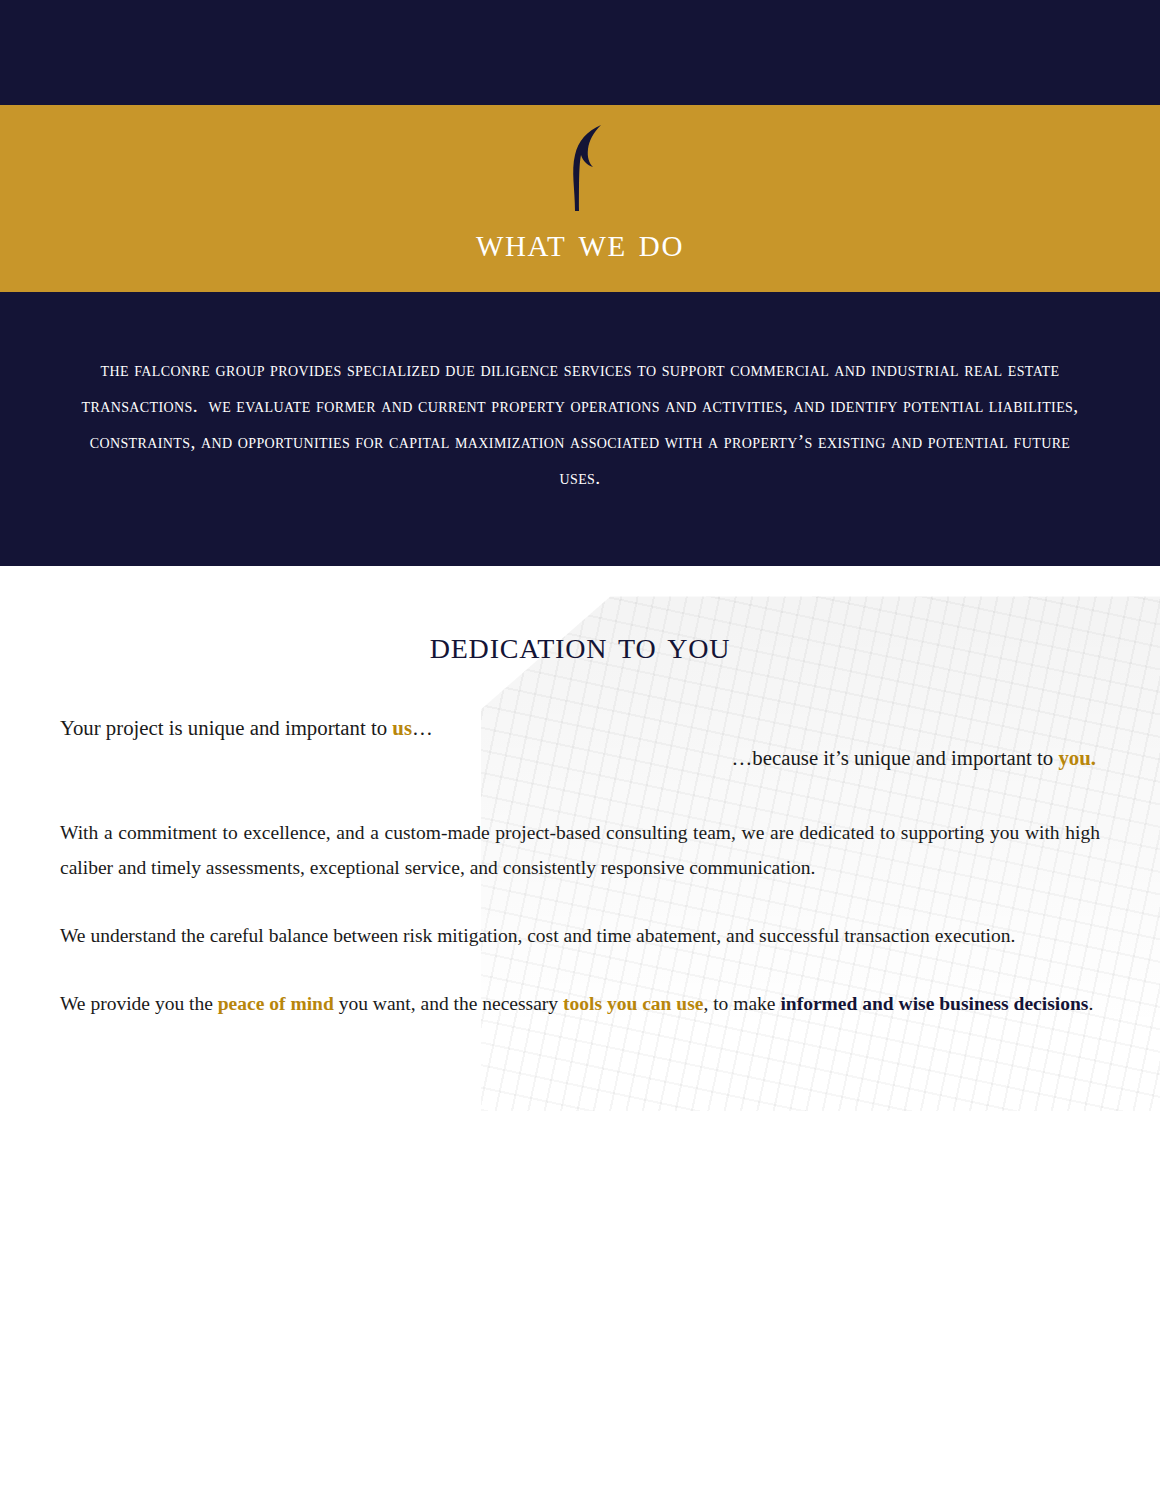What We Do
The FalconRE Group provides specialized due diligence services to support commercial and industrial real estate transactions. We evaluate former and current property operations and activities, and identify potential liabilities, constraints, and opportunities for capital maximization associated with a property’s existing and potential future uses.
Dedication to You
Your project is unique and important to us…
…because it’s unique and important to you.
With a commitment to excellence, and a custom-made project-based consulting team, we are dedicated to supporting you with high caliber and timely assessments, exceptional service, and consistently responsive communication.
We understand the careful balance between risk mitigation, cost and time abatement, and successful transaction execution.
We provide you the peace of mind you want, and the necessary tools you can use, to make informed and wise business decisions.